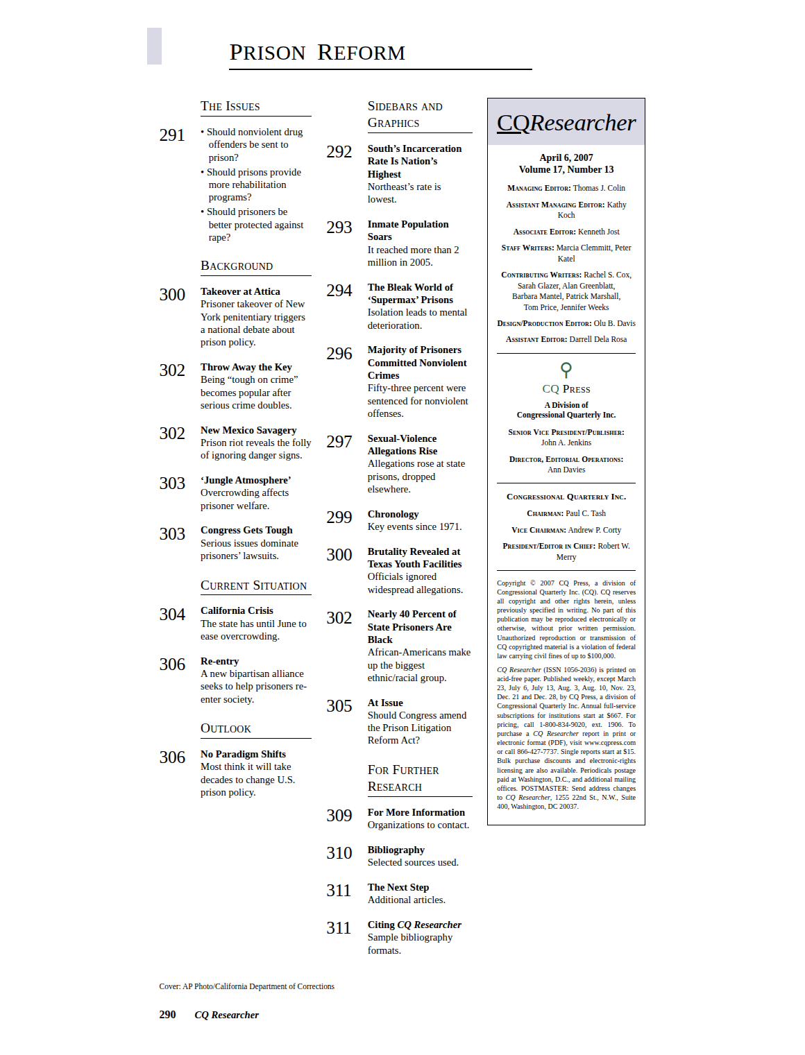PRISON REFORM
The Issues
291
• Should nonviolent drug offenders be sent to prison?
• Should prisons provide more rehabilitation programs?
• Should prisoners be better protected against rape?
Background
300
Takeover at Attica Prisoner takeover of New York penitentiary triggers a national debate about prison policy.
302
Throw Away the Key Being “tough on crime” becomes popular after serious crime doubles.
302
New Mexico Savagery Prison riot reveals the folly of ignoring danger signs.
303
‘Jungle Atmosphere’ Overcrowding affects prisoner welfare.
303
Congress Gets Tough Serious issues dominate prisoners’ lawsuits.
Current Situation
304
California Crisis The state has until June to ease overcrowding.
306
Re-entry A new bipartisan alliance seeks to help prisoners re-enter society.
Outlook
306
No Paradigm Shifts Most think it will take decades to change U.S. prison policy.
Sidebars and Graphics
292
South’s Incarceration Rate Is Nation’s Highest Northeast’s rate is lowest.
293
Inmate Population Soars It reached more than 2 million in 2005.
294
The Bleak World of ‘Supermax’ Prisons Isolation leads to mental deterioration.
296
Majority of Prisoners Committed Nonviolent Crimes Fifty-three percent were sentenced for nonviolent offenses.
297
Sexual-Violence Allegations Rise Allegations rose at state prisons, dropped elsewhere.
299
Chronology Key events since 1971.
300
Brutality Revealed at Texas Youth Facilities Officials ignored widespread allegations.
302
Nearly 40 Percent of State Prisoners Are Black African-Americans make up the biggest ethnic/racial group.
305
At Issue Should Congress amend the Prison Litigation Reform Act?
For Further Research
309
For More Information Organizations to contact.
310
Bibliography Selected sources used.
311
The Next Step Additional articles.
311
Citing CQ Researcher Sample bibliography formats.
CQ Researcher
April 6, 2007
Volume 17, Number 13
Managing Editor: Thomas J. Colin
Assistant Managing Editor: Kathy Koch
Associate Editor: Kenneth Jost
Staff Writers: Marcia Clemmitt, Peter Katel
Contributing Writers: Rachel S. Cox,
Sarah Glazer, Alan Greenblatt,
Barbara Mantel, Patrick Marshall,
Tom Price, Jennifer Weeks
Design/Production Editor: Olu B. Davis
Assistant Editor: Darrell Dela Rosa
⚲
CQ Press
A Division of
Congressional Quarterly Inc.
Senior Vice President/Publisher:
John A. Jenkins
Director, Editorial Operations:
Ann Davies
Congressional Quarterly Inc.
Chairman: Paul C. Tash
Vice Chairman: Andrew P. Corty
President/Editor in Chief: Robert W. Merry
Copyright © 2007 CQ Press, a division of Congressional Quarterly Inc. (CQ). CQ reserves all copyright and other rights herein, unless previously specified in writing. No part of this publication may be reproduced electronically or otherwise, without prior written permission. Unauthorized reproduction or transmission of CQ copyrighted material is a violation of federal law carrying civil fines of up to $100,000.
CQ Researcher (ISSN 1056-2036) is printed on acid-free paper. Published weekly, except March 23, July 6, July 13, Aug. 3, Aug. 10, Nov. 23, Dec. 21 and Dec. 28, by CQ Press, a division of Congressional Quarterly Inc. Annual full-service subscriptions for institutions start at $667. For pricing, call 1-800-834-9020, ext. 1906. To purchase a CQ Researcher report in print or electronic format (PDF), visit www.cqpress.com or call 866-427-7737. Single reports start at $15. Bulk purchase discounts and electronic-rights licensing are also available. Periodicals postage paid at Washington, D.C., and additional mailing offices. POSTMASTER: Send address changes to CQ Researcher, 1255 22nd St., N.W., Suite 400, Washington, DC 20037.
Cover: AP Photo/California Department of Corrections
290 CQ Researcher